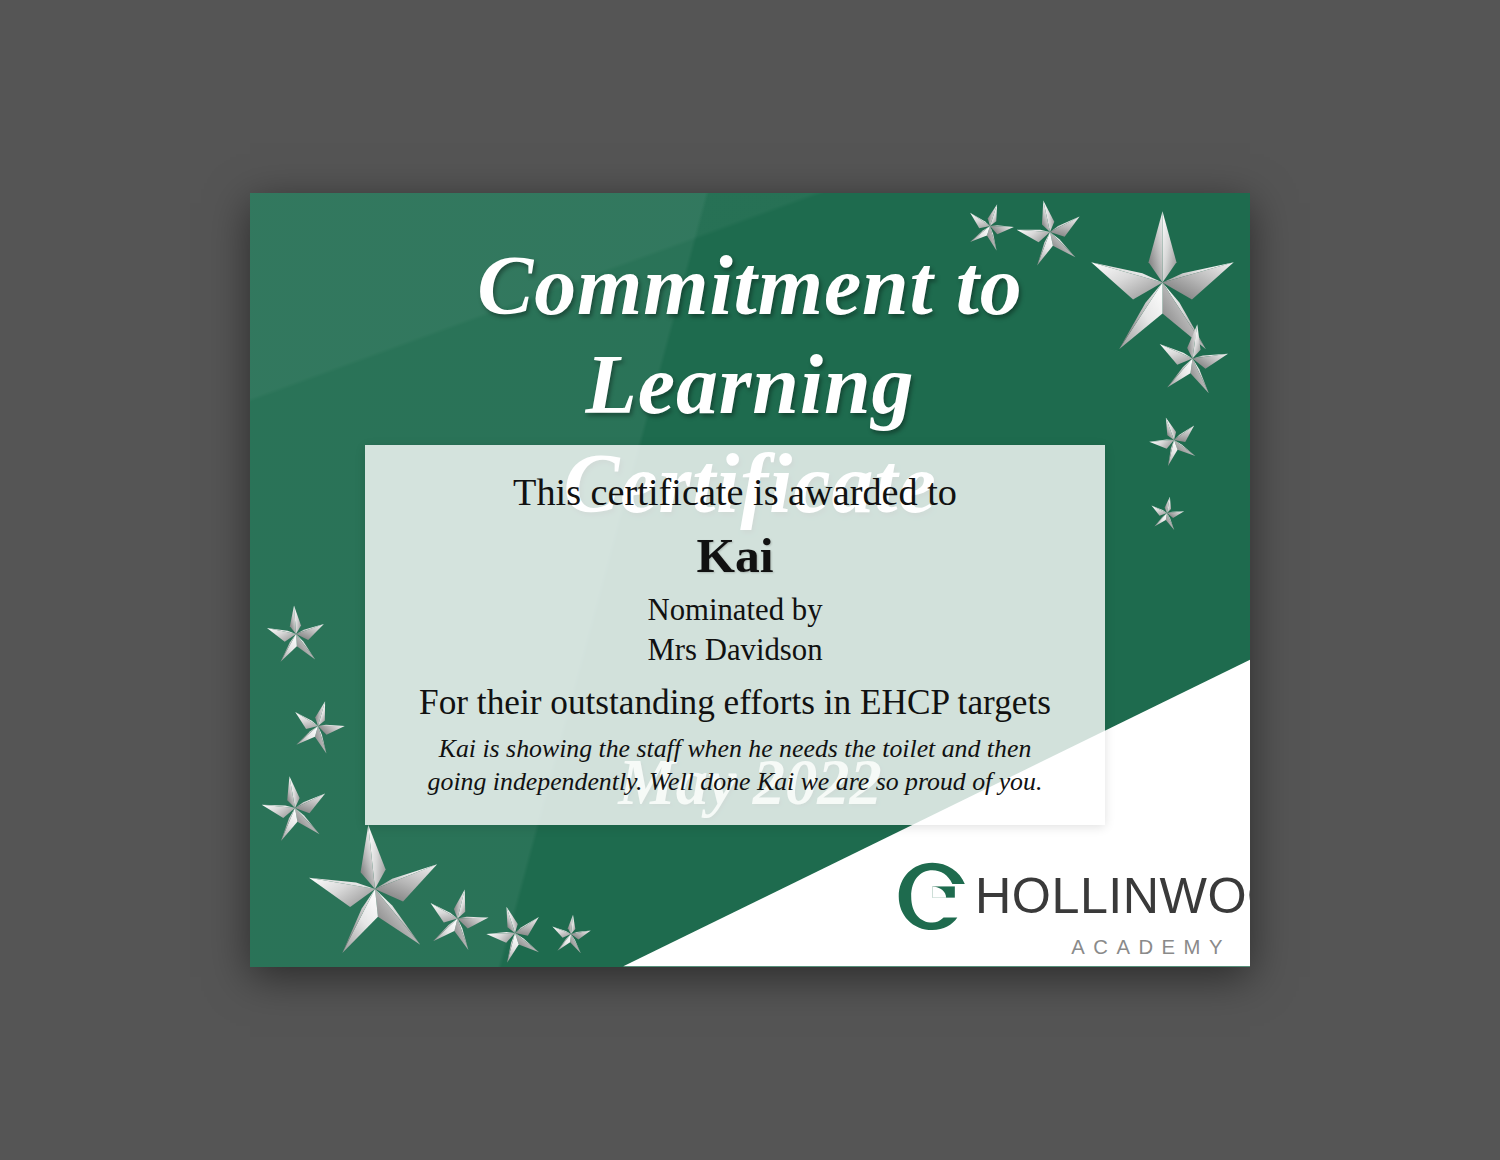Commitment to Learning
Certificate
This certificate is awarded to
Kai
Nominated by
Mrs Davidson
For their outstanding efforts in EHCP targets
Kai is showing the staff when he needs the toilet and then going independently. Well done Kai we are so proud of you.
May 2022
HOLLINWOOD
ACADEMY